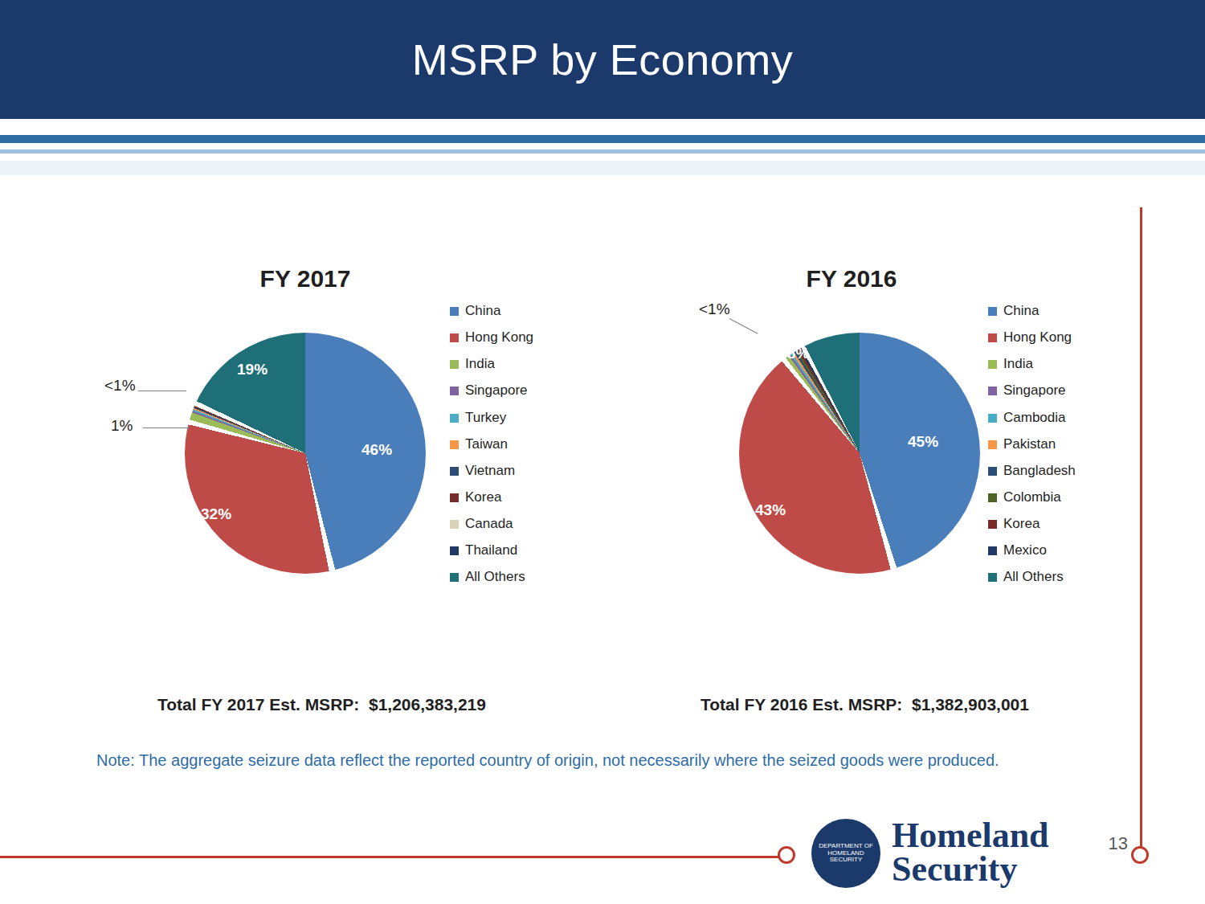MSRP by Economy
FY 2017
46% 32% 19% <1% 1%
China
Hong Kong
India
Singapore
Turkey
Taiwan
Vietnam
Korea
Canada
Thailand
All Others
FY 2016
45% 43% 8% <1%
China
Hong Kong
India
Singapore
Cambodia
Pakistan
Bangladesh
Colombia
Korea
Mexico
All Others
Total FY 2017 Est. MSRP: $1,206,383,219
Total FY 2016 Est. MSRP: $1,382,903,001
Note: The aggregate seizure data reflect the reported country of origin, not necessarily where the seized goods were produced.
DEPARTMENT OF
HOMELAND SECURITY
Homeland
Security
13